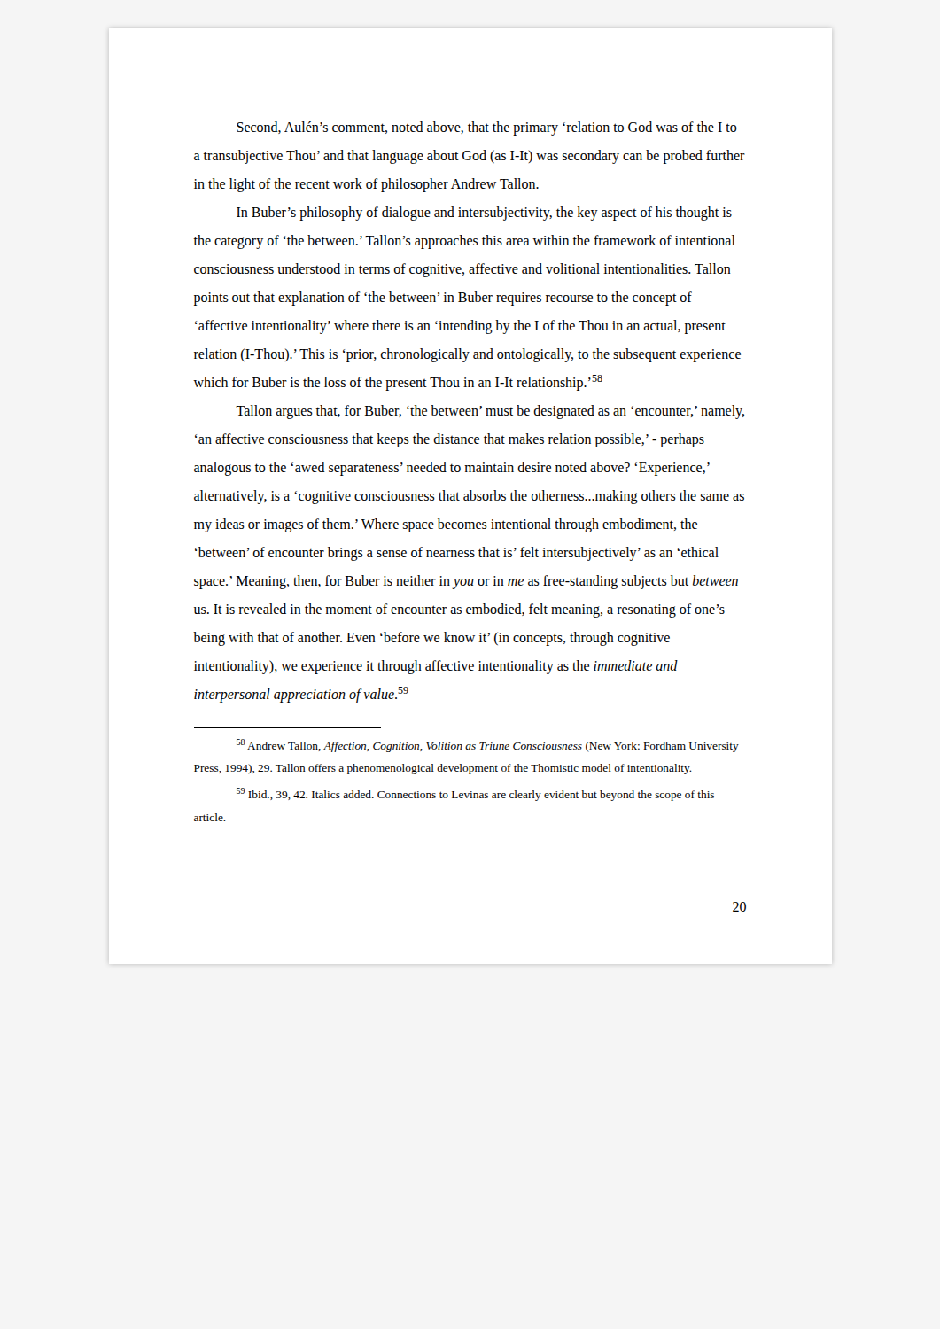Second, Aulén’s comment, noted above, that the primary ‘relation to God was of the I to a transubjective Thou’ and that language about God (as I-It) was secondary can be probed further in the light of the recent work of philosopher Andrew Tallon.
In Buber’s philosophy of dialogue and intersubjectivity, the key aspect of his thought is the category of ‘the between.’ Tallon’s approaches this area within the framework of intentional consciousness understood in terms of cognitive, affective and volitional intentionalities. Tallon points out that explanation of ‘the between’ in Buber requires recourse to the concept of ‘affective intentionality’ where there is an ‘intending by the I of the Thou in an actual, present relation (I-Thou).’ This is ‘prior, chronologically and ontologically, to the subsequent experience which for Buber is the loss of the present Thou in an I-It relationship.’58
Tallon argues that, for Buber, ‘the between’ must be designated as an ‘encounter,’ namely, ‘an affective consciousness that keeps the distance that makes relation possible,’ - perhaps analogous to the ‘awed separateness’ needed to maintain desire noted above? ‘Experience,’ alternatively, is a ‘cognitive consciousness that absorbs the otherness...making others the same as my ideas or images of them.’ Where space becomes intentional through embodiment, the ‘between’ of encounter brings a sense of nearness that is’ felt intersubjectively’ as an ‘ethical space.’ Meaning, then, for Buber is neither in you or in me as free-standing subjects but between us. It is revealed in the moment of encounter as embodied, felt meaning, a resonating of one’s being with that of another. Even ‘before we know it’ (in concepts, through cognitive intentionality), we experience it through affective intentionality as the immediate and interpersonal appreciation of value.59
58 Andrew Tallon, Affection, Cognition, Volition as Triune Consciousness (New York: Fordham University Press, 1994), 29. Tallon offers a phenomenological development of the Thomistic model of intentionality.
59 Ibid., 39, 42. Italics added. Connections to Levinas are clearly evident but beyond the scope of this article.
20